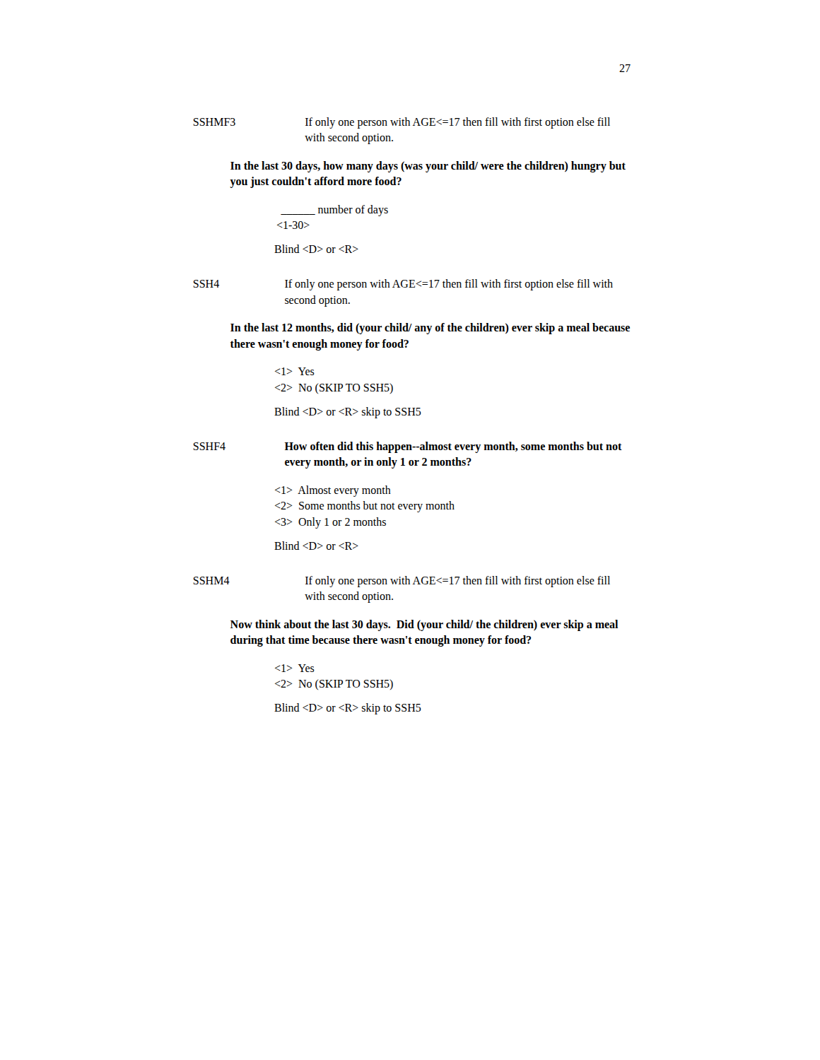27
SSHMF3
If only one person with AGE<=17 then fill with first option else fill with second option.
In the last 30 days, how many days (was your child/ were the children) hungry but you just couldn't afford more food?
______ number of days
<1-30>
Blind <D> or <R>
SSH4
If only one person with AGE<=17 then fill with first option else fill with second option.
In the last 12 months, did (your child/ any of the children) ever skip a meal because there wasn't enough money for food?
<1> Yes
<2> No (SKIP TO SSH5)
Blind <D> or <R> skip to SSH5
SSHF4
How often did this happen--almost every month, some months but not every month, or in only 1 or 2 months?
<1> Almost every month
<2> Some months but not every month
<3> Only 1 or 2 months
Blind <D> or <R>
SSHM4
If only one person with AGE<=17 then fill with first option else fill with second option.
Now think about the last 30 days. Did (your child/ the children) ever skip a meal during that time because there wasn't enough money for food?
<1> Yes
<2> No (SKIP TO SSH5)
Blind <D> or <R> skip to SSH5